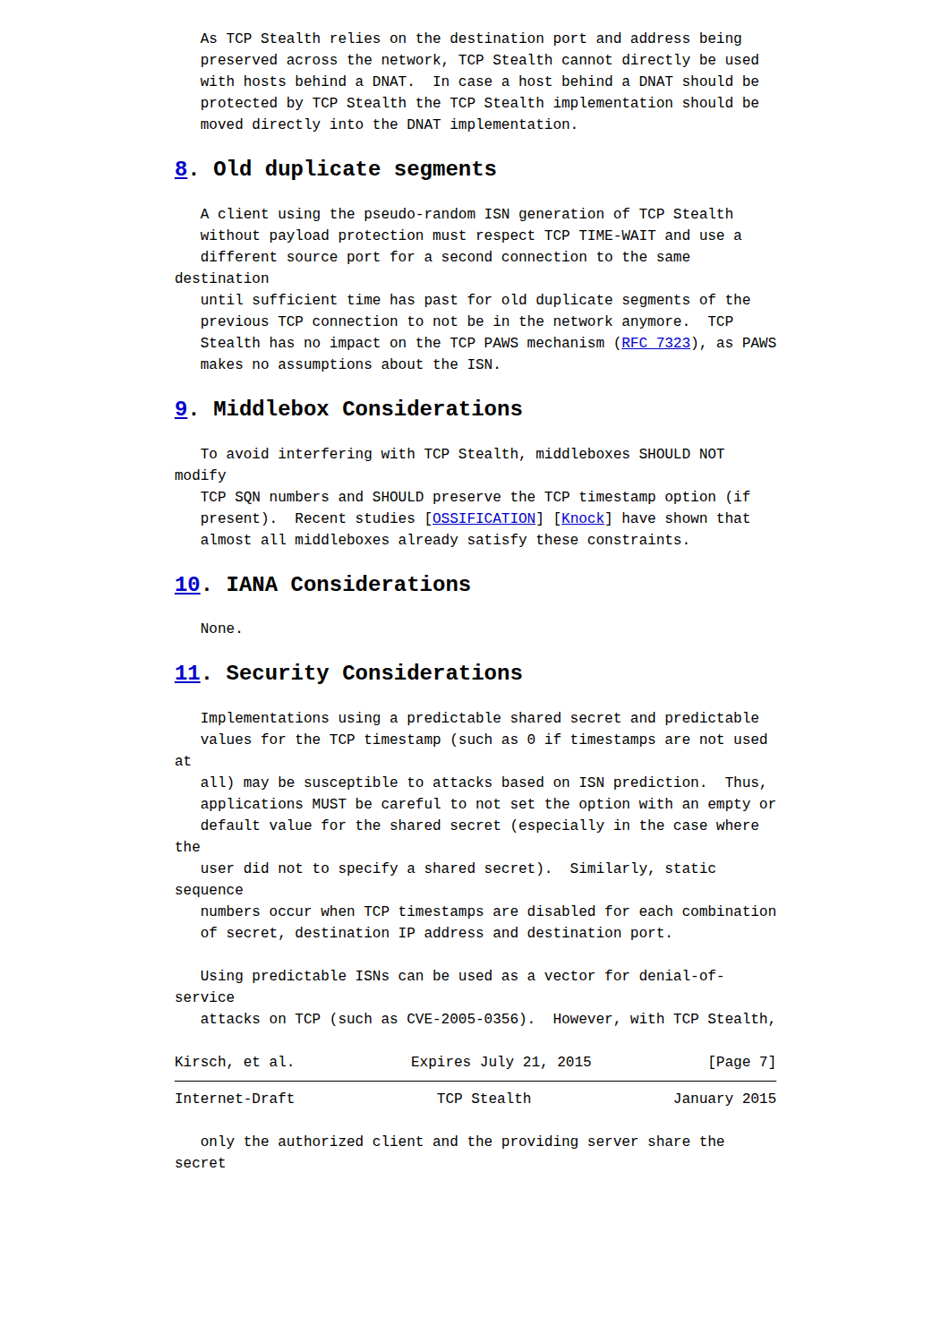As TCP Stealth relies on the destination port and address being
   preserved across the network, TCP Stealth cannot directly be used
   with hosts behind a DNAT.  In case a host behind a DNAT should be
   protected by TCP Stealth the TCP Stealth implementation should be
   moved directly into the DNAT implementation.
8. Old duplicate segments
   A client using the pseudo-random ISN generation of TCP Stealth
   without payload protection must respect TCP TIME-WAIT and use a
   different source port for a second connection to the same destination
   until sufficient time has past for old duplicate segments of the
   previous TCP connection to not be in the network anymore.  TCP
   Stealth has no impact on the TCP PAWS mechanism (RFC 7323), as PAWS
   makes no assumptions about the ISN.
9. Middlebox Considerations
   To avoid interfering with TCP Stealth, middleboxes SHOULD NOT modify
   TCP SQN numbers and SHOULD preserve the TCP timestamp option (if
   present).  Recent studies [OSSIFICATION] [Knock] have shown that
   almost all middleboxes already satisfy these constraints.
10. IANA Considerations
   None.
11. Security Considerations
   Implementations using a predictable shared secret and predictable
   values for the TCP timestamp (such as 0 if timestamps are not used at
   all) may be susceptible to attacks based on ISN prediction.  Thus,
   applications MUST be careful to not set the option with an empty or
   default value for the shared secret (especially in the case where the
   user did not to specify a shared secret).  Similarly, static sequence
   numbers occur when TCP timestamps are disabled for each combination
   of secret, destination IP address and destination port.

   Using predictable ISNs can be used as a vector for denial-of-service
   attacks on TCP (such as CVE-2005-0356).  However, with TCP Stealth,
Kirsch, et al. Expires July 21, 2015 [Page 7]
Internet-Draft TCP Stealth January 2015
   only the authorized client and the providing server share the secret